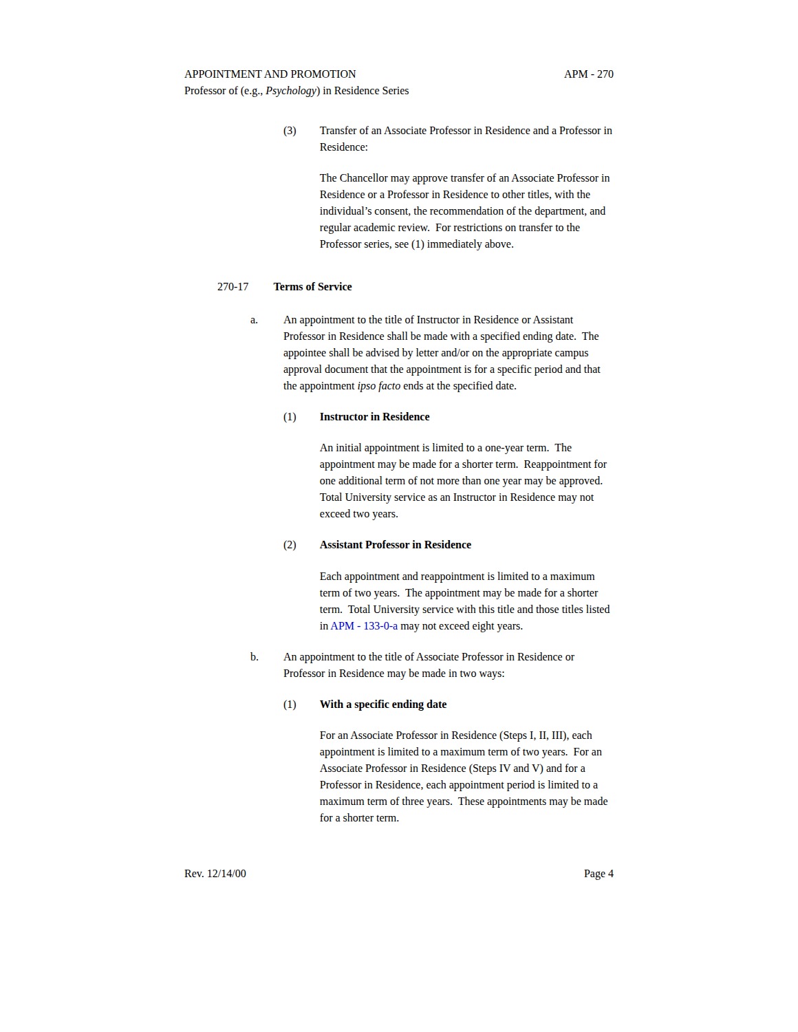APPOINTMENT AND PROMOTION
APM - 270
Professor of (e.g., Psychology) in Residence Series
(3) Transfer of an Associate Professor in Residence and a Professor in Residence:
The Chancellor may approve transfer of an Associate Professor in Residence or a Professor in Residence to other titles, with the individual’s consent, the recommendation of the department, and regular academic review. For restrictions on transfer to the Professor series, see (1) immediately above.
270-17 Terms of Service
a. An appointment to the title of Instructor in Residence or Assistant Professor in Residence shall be made with a specified ending date. The appointee shall be advised by letter and/or on the appropriate campus approval document that the appointment is for a specific period and that the appointment ipso facto ends at the specified date.
(1) Instructor in Residence
An initial appointment is limited to a one-year term. The appointment may be made for a shorter term. Reappointment for one additional term of not more than one year may be approved. Total University service as an Instructor in Residence may not exceed two years.
(2) Assistant Professor in Residence
Each appointment and reappointment is limited to a maximum term of two years. The appointment may be made for a shorter term. Total University service with this title and those titles listed in APM - 133-0-a may not exceed eight years.
b. An appointment to the title of Associate Professor in Residence or Professor in Residence may be made in two ways:
(1) With a specific ending date
For an Associate Professor in Residence (Steps I, II, III), each appointment is limited to a maximum term of two years. For an Associate Professor in Residence (Steps IV and V) and for a Professor in Residence, each appointment period is limited to a maximum term of three years. These appointments may be made for a shorter term.
Rev. 12/14/00
Page 4